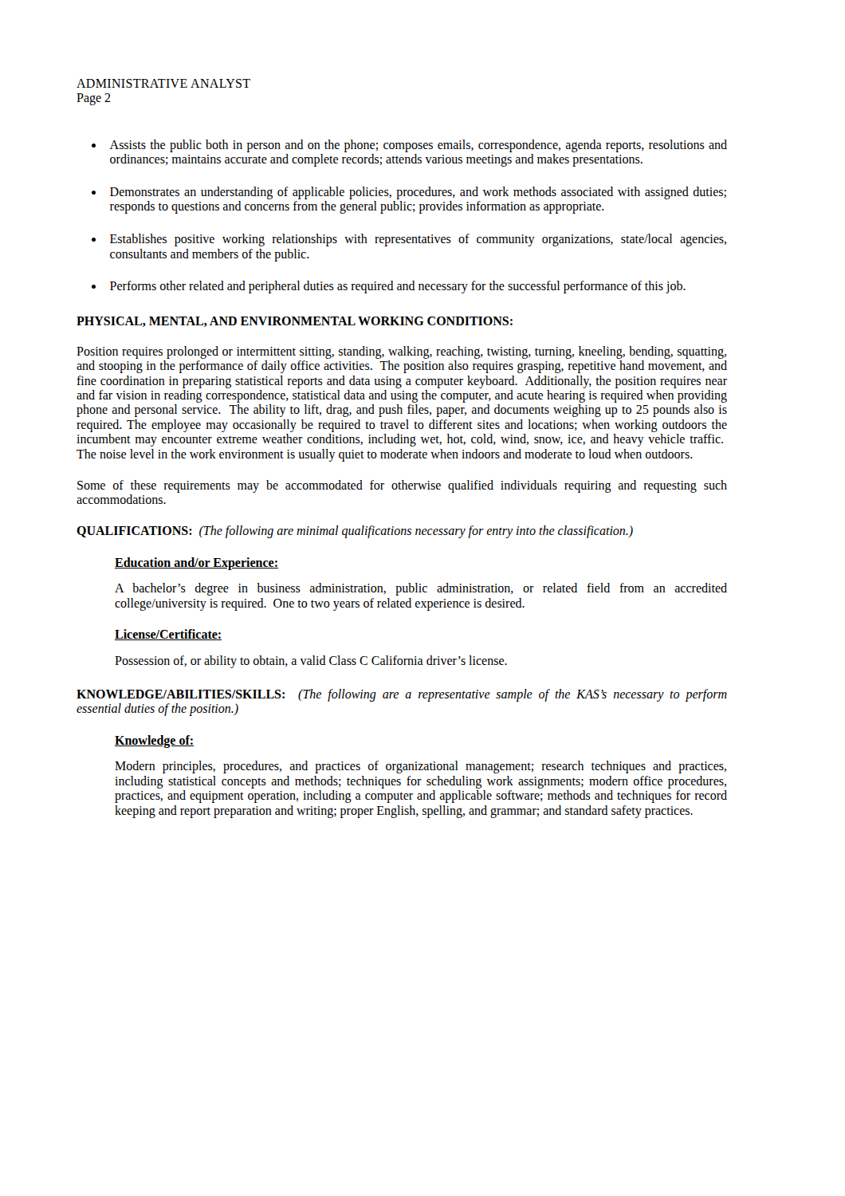ADMINISTRATIVE ANALYST
Page 2
Assists the public both in person and on the phone; composes emails, correspondence, agenda reports, resolutions and ordinances; maintains accurate and complete records; attends various meetings and makes presentations.
Demonstrates an understanding of applicable policies, procedures, and work methods associated with assigned duties; responds to questions and concerns from the general public; provides information as appropriate.
Establishes positive working relationships with representatives of community organizations, state/local agencies, consultants and members of the public.
Performs other related and peripheral duties as required and necessary for the successful performance of this job.
Physical, Mental, and Environmental Working Conditions:
Position requires prolonged or intermittent sitting, standing, walking, reaching, twisting, turning, kneeling, bending, squatting, and stooping in the performance of daily office activities. The position also requires grasping, repetitive hand movement, and fine coordination in preparing statistical reports and data using a computer keyboard. Additionally, the position requires near and far vision in reading correspondence, statistical data and using the computer, and acute hearing is required when providing phone and personal service. The ability to lift, drag, and push files, paper, and documents weighing up to 25 pounds also is required. The employee may occasionally be required to travel to different sites and locations; when working outdoors the incumbent may encounter extreme weather conditions, including wet, hot, cold, wind, snow, ice, and heavy vehicle traffic. The noise level in the work environment is usually quiet to moderate when indoors and moderate to loud when outdoors.
Some of these requirements may be accommodated for otherwise qualified individuals requiring and requesting such accommodations.
Qualifications: (The following are minimal qualifications necessary for entry into the classification.)
Education and/or Experience:
A bachelor’s degree in business administration, public administration, or related field from an accredited college/university is required. One to two years of related experience is desired.
License/Certificate:
Possession of, or ability to obtain, a valid Class C California driver’s license.
Knowledge/Abilities/Skills: (The following are a representative sample of the KAS’s necessary to perform essential duties of the position.)
Knowledge of:
Modern principles, procedures, and practices of organizational management; research techniques and practices, including statistical concepts and methods; techniques for scheduling work assignments; modern office procedures, practices, and equipment operation, including a computer and applicable software; methods and techniques for record keeping and report preparation and writing; proper English, spelling, and grammar; and standard safety practices.